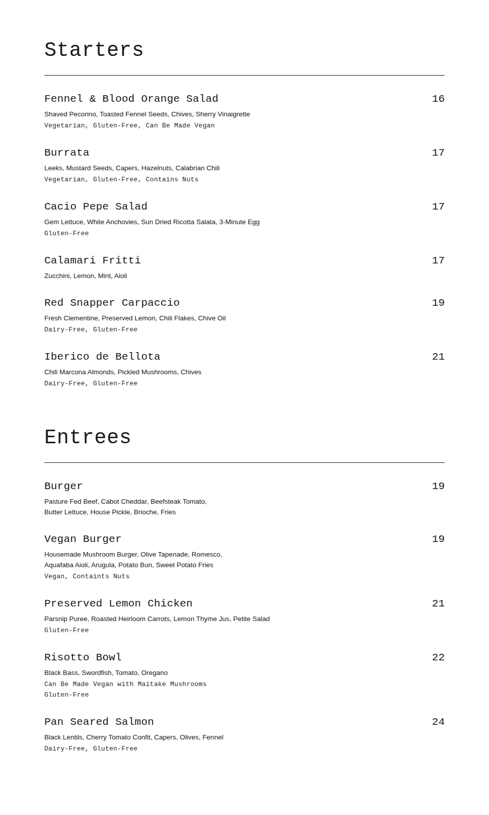Starters
Fennel & Blood Orange Salad
16
Shaved Pecorino, Toasted Fennel Seeds, Chives, Sherry Vinaigrette
Vegetarian, Gluten-Free, Can Be Made Vegan
Burrata
17
Leeks, Mustard Seeds, Capers, Hazelnuts, Calabrian Chili
Vegetarian, Gluten-Free, Contains Nuts
Cacio Pepe Salad
17
Gem Lettuce, White Anchovies, Sun Dried Ricotta Salata, 3-Minute Egg
Gluten-Free
Calamari Fritti
17
Zucchini, Lemon, Mint, Aioli
Red Snapper Carpaccio
19
Fresh Clementine, Preserved Lemon, Chili Flakes, Chive Oil
Dairy-Free, Gluten-Free
Iberico de Bellota
21
Chili Marcona Almonds, Pickled Mushrooms, Chives
Dairy-Free, Gluten-Free
Entrees
Burger
19
Pasture Fed Beef, Cabot Cheddar, Beefsteak Tomato,
Butter Lettuce, House Pickle, Brioche, Fries
Vegan Burger
19
Housemade Mushroom Burger, Olive Tapenade, Romesco,
Aquafaba Aioli, Arugula, Potato Bun, Sweet Potato Fries
Vegan, Containts Nuts
Preserved Lemon Chicken
21
Parsnip Puree, Roasted Heirloom Carrots, Lemon Thyme Jus, Petite Salad
Gluten-Free
Risotto Bowl
22
Black Bass, Swordfish, Tomato, Oregano
Can Be Made Vegan with Maitake Mushrooms
Gluten-Free
Pan Seared Salmon
24
Black Lentils, Cherry Tomato Confit, Capers, Olives, Fennel
Dairy-Free, Gluten-Free